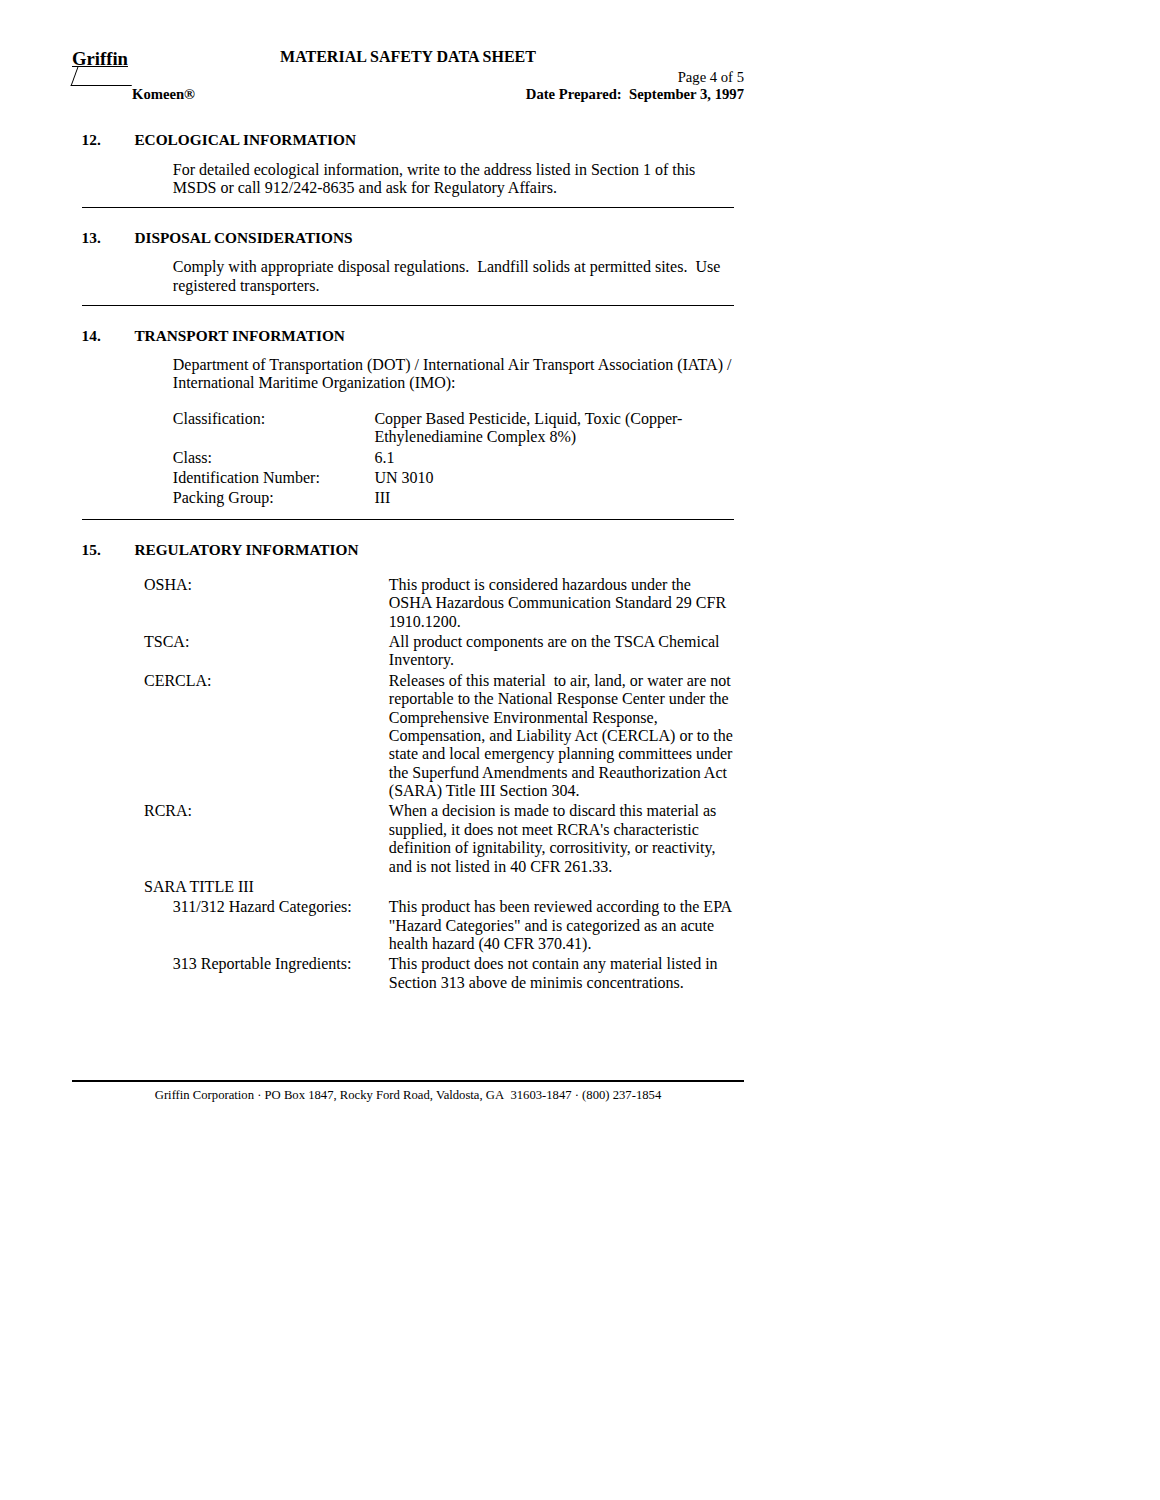Griffin
MATERIAL SAFETY DATA SHEET
Page 4 of 5
Komeen® Date Prepared: September 3, 1997
12. ECOLOGICAL INFORMATION
For detailed ecological information, write to the address listed in Section 1 of this MSDS or call 912/242-8635 and ask for Regulatory Affairs.
13. DISPOSAL CONSIDERATIONS
Comply with appropriate disposal regulations. Landfill solids at permitted sites. Use registered transporters.
14. TRANSPORT INFORMATION
Department of Transportation (DOT) / International Air Transport Association (IATA) / International Maritime Organization (IMO):
| Classification: | Copper Based Pesticide, Liquid, Toxic (Copper-Ethylenediamine Complex 8%) |
| Class: | 6.1 |
| Identification Number: | UN 3010 |
| Packing Group: | III |
15. REGULATORY INFORMATION
| OSHA: | This product is considered hazardous under the OSHA Hazardous Communication Standard 29 CFR 1910.1200. |
| TSCA: | All product components are on the TSCA Chemical Inventory. |
| CERCLA: | Releases of this material to air, land, or water are not reportable to the National Response Center under the Comprehensive Environmental Response, Compensation, and Liability Act (CERCLA) or to the state and local emergency planning committees under the Superfund Amendments and Reauthorization Act (SARA) Title III Section 304. |
| RCRA: | When a decision is made to discard this material as supplied, it does not meet RCRA's characteristic definition of ignitability, corrositivity, or reactivity, and is not listed in 40 CFR 261.33. |
| SARA TITLE III |
| 311/312 Hazard Categories: | This product has been reviewed according to the EPA "Hazard Categories" and is categorized as an acute health hazard (40 CFR 370.41). |
| 313 Reportable Ingredients: | This product does not contain any material listed in Section 313 above de minimis concentrations. |
Griffin Corporation · PO Box 1847, Rocky Ford Road, Valdosta, GA 31603-1847 · (800) 237-1854